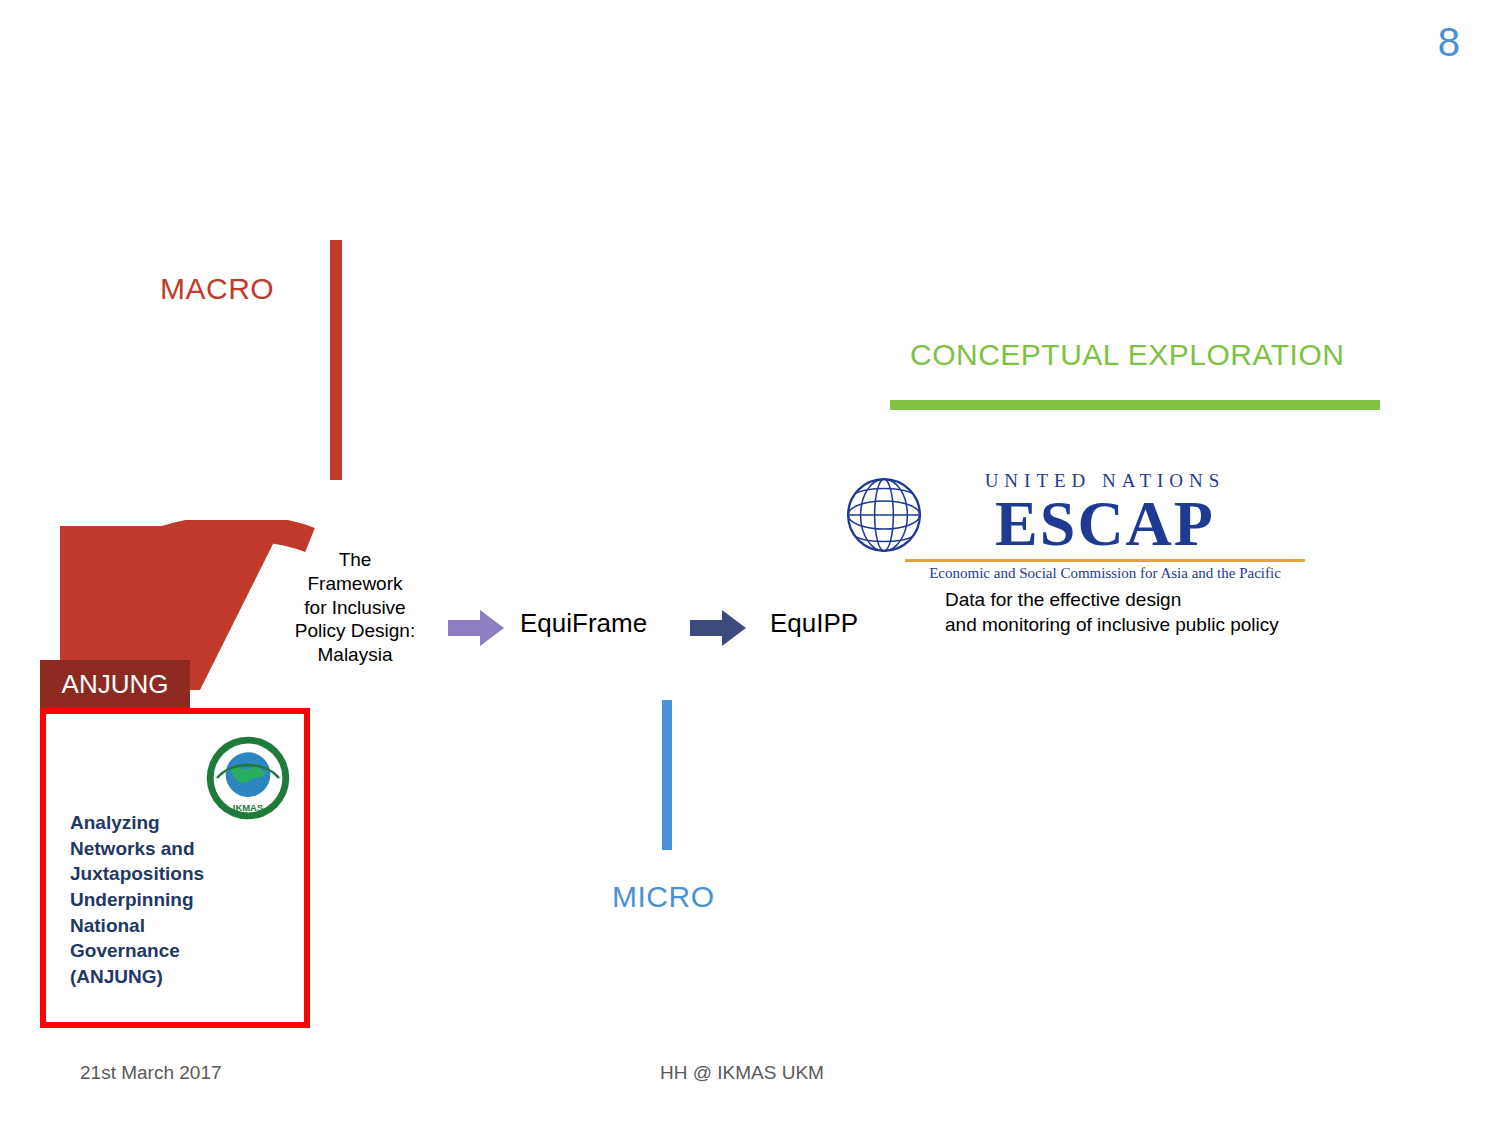8
MACRO
CONCEPTUAL EXPLORATION
The
Framework
for Inclusive
Policy Design:
Malaysia
EquiFrame
EquIPP
UNITED NATIONS
ESCAP
Economic and Social Commission for Asia and the Pacific
Data for the effective design
and monitoring of inclusive public policy
ANJUNG
IKMAS
Analyzing Networks and Juxtapositions Underpinning National Governance (ANJUNG)
MICRO
21st March 2017
HH @ IKMAS UKM